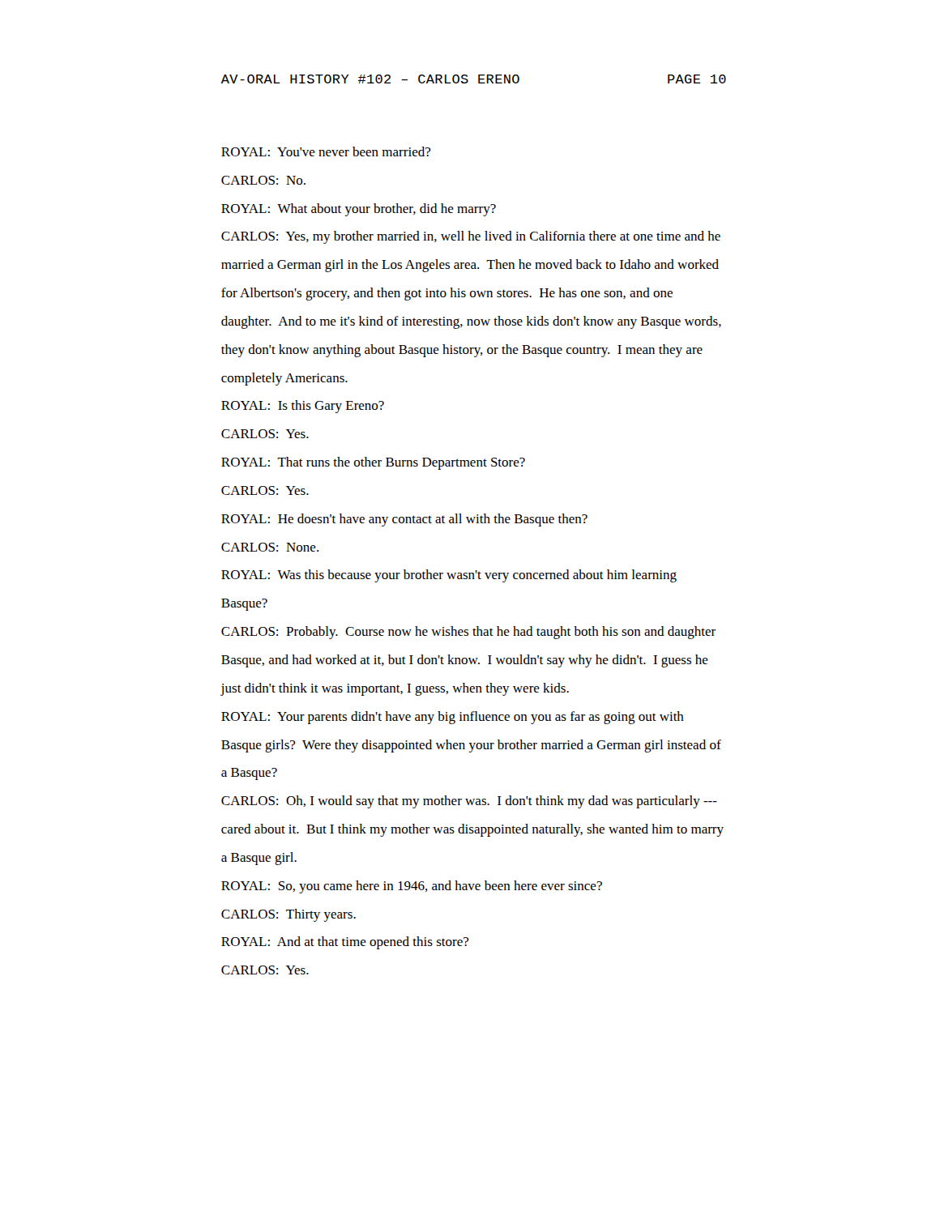AV-Oral History #102 – Carlos Ereno Page 10
Royal: You've never been married?
Carlos: No.
Royal: What about your brother, did he marry?
Carlos: Yes, my brother married in, well he lived in California there at one time and he married a German girl in the Los Angeles area. Then he moved back to Idaho and worked for Albertson's grocery, and then got into his own stores. He has one son, and one daughter. And to me it's kind of interesting, now those kids don't know any Basque words, they don't know anything about Basque history, or the Basque country. I mean they are completely Americans.
Royal: Is this Gary Ereno?
Carlos: Yes.
Royal: That runs the other Burns Department Store?
Carlos: Yes.
Royal: He doesn't have any contact at all with the Basque then?
Carlos: None.
Royal: Was this because your brother wasn't very concerned about him learning Basque?
Carlos: Probably. Course now he wishes that he had taught both his son and daughter Basque, and had worked at it, but I don't know. I wouldn't say why he didn't. I guess he just didn't think it was important, I guess, when they were kids.
Royal: Your parents didn't have any big influence on you as far as going out with Basque girls? Were they disappointed when your brother married a German girl instead of a Basque?
Carlos: Oh, I would say that my mother was. I don't think my dad was particularly --- cared about it. But I think my mother was disappointed naturally, she wanted him to marry a Basque girl.
Royal: So, you came here in 1946, and have been here ever since?
Carlos: Thirty years.
Royal: And at that time opened this store?
Carlos: Yes.